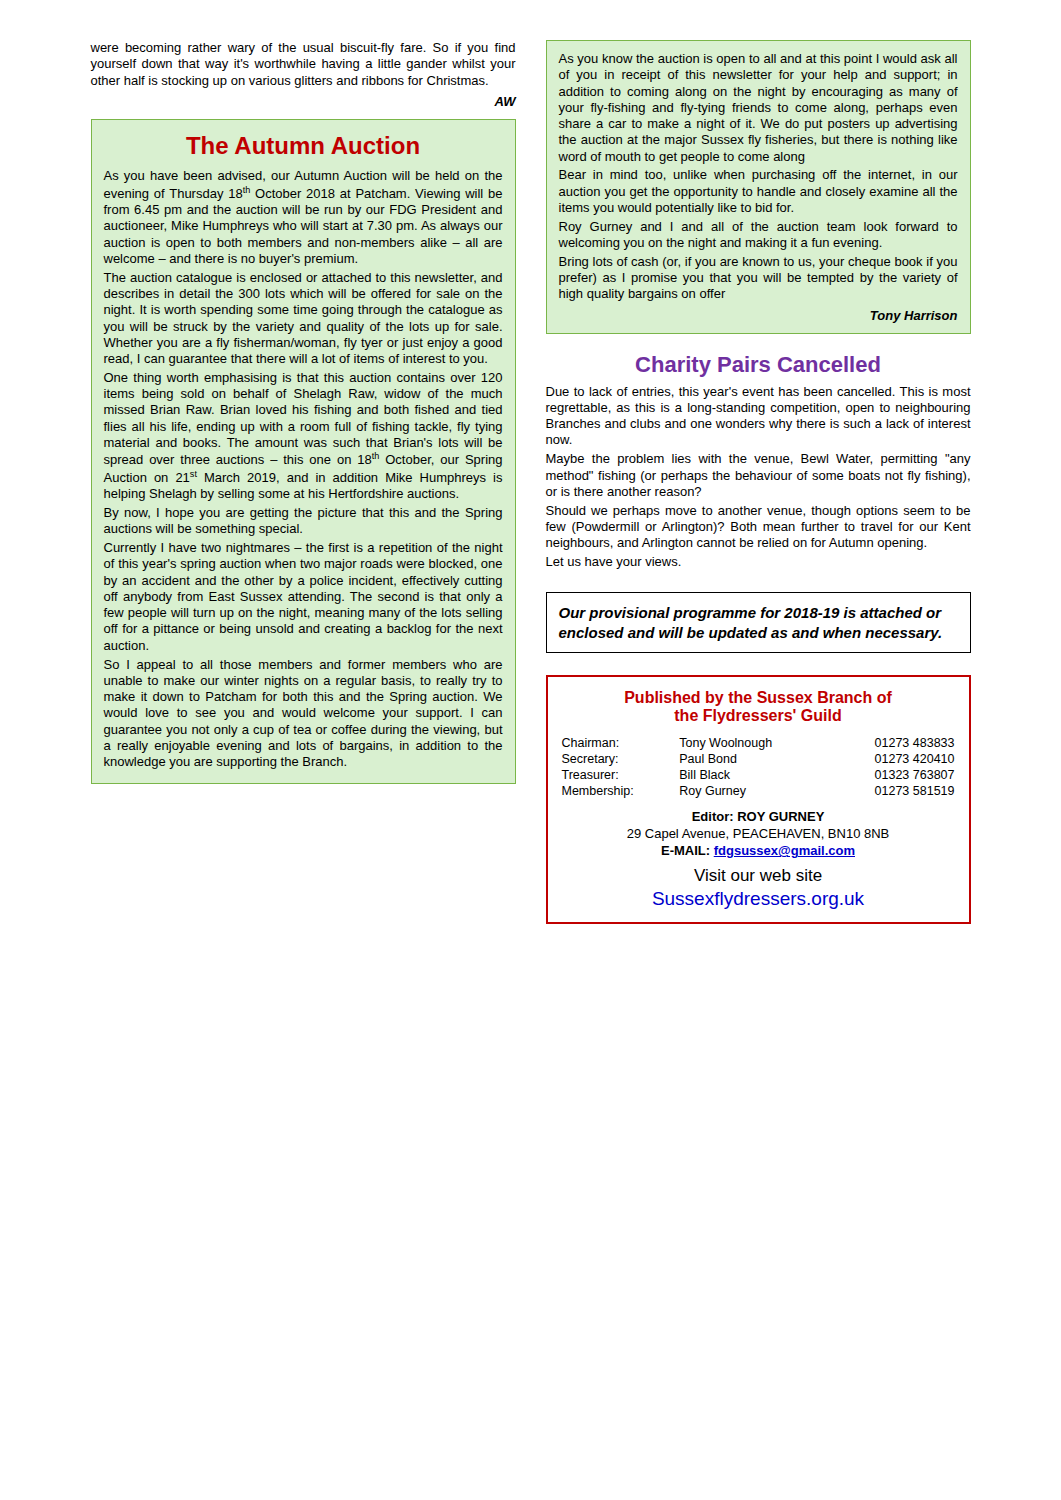were becoming rather wary of the usual biscuit-fly fare. So if you find yourself down that way it's worthwhile having a little gander whilst your other half is stocking up on various glitters and ribbons for Christmas.
AW
The Autumn Auction
As you have been advised, our Autumn Auction will be held on the evening of Thursday 18th October 2018 at Patcham. Viewing will be from 6.45 pm and the auction will be run by our FDG President and auctioneer, Mike Humphreys who will start at 7.30 pm. As always our auction is open to both members and non-members alike – all are welcome – and there is no buyer's premium.
The auction catalogue is enclosed or attached to this newsletter, and describes in detail the 300 lots which will be offered for sale on the night. It is worth spending some time going through the catalogue as you will be struck by the variety and quality of the lots up for sale. Whether you are a fly fisherman/woman, fly tyer or just enjoy a good read, I can guarantee that there will a lot of items of interest to you.
One thing worth emphasising is that this auction contains over 120 items being sold on behalf of Shelagh Raw, widow of the much missed Brian Raw. Brian loved his fishing and both fished and tied flies all his life, ending up with a room full of fishing tackle, fly tying material and books. The amount was such that Brian's lots will be spread over three auctions – this one on 18th October, our Spring Auction on 21st March 2019, and in addition Mike Humphreys is helping Shelagh by selling some at his Hertfordshire auctions.
By now, I hope you are getting the picture that this and the Spring auctions will be something special.
Currently I have two nightmares – the first is a repetition of the night of this year's spring auction when two major roads were blocked, one by an accident and the other by a police incident, effectively cutting off anybody from East Sussex attending. The second is that only a few people will turn up on the night, meaning many of the lots selling off for a pittance or being unsold and creating a backlog for the next auction.
So I appeal to all those members and former members who are unable to make our winter nights on a regular basis, to really try to make it down to Patcham for both this and the Spring auction. We would love to see you and would welcome your support. I can guarantee you not only a cup of tea or coffee during the viewing, but a really enjoyable evening and lots of bargains, in addition to the knowledge you are supporting the Branch.
As you know the auction is open to all and at this point I would ask all of you in receipt of this newsletter for your help and support; in addition to coming along on the night by encouraging as many of your fly-fishing and fly-tying friends to come along, perhaps even share a car to make a night of it. We do put posters up advertising the auction at the major Sussex fly fisheries, but there is nothing like word of mouth to get people to come along
Bear in mind too, unlike when purchasing off the internet, in our auction you get the opportunity to handle and closely examine all the items you would potentially like to bid for.
Roy Gurney and I and all of the auction team look forward to welcoming you on the night and making it a fun evening.
Bring lots of cash (or, if you are known to us, your cheque book if you prefer) as I promise you that you will be tempted by the variety of high quality bargains on offer
Tony Harrison
Charity Pairs Cancelled
Due to lack of entries, this year's event has been cancelled. This is most regrettable, as this is a long-standing competition, open to neighbouring Branches and clubs and one wonders why there is such a lack of interest now.
Maybe the problem lies with the venue, Bewl Water, permitting "any method" fishing (or perhaps the behaviour of some boats not fly fishing), or is there another reason?
Should we perhaps move to another venue, though options seem to be few (Powdermill or Arlington)? Both mean further to travel for our Kent neighbours, and Arlington cannot be relied on for Autumn opening.
Let us have your views.
Our provisional programme for 2018-19 is attached or enclosed and will be updated as and when necessary.
Published by the Sussex Branch of
the Flydressers' Guild
| Chairman: | Tony Woolnough | 01273 483833 |
| Secretary: | Paul Bond | 01273 420410 |
| Treasurer: | Bill Black | 01323 763807 |
| Membership: | Roy Gurney | 01273 581519 |
Editor: ROY GURNEY
29 Capel Avenue, PEACEHAVEN, BN10 8NB
E-MAIL: fdgsussex@gmail.com
Visit our web site
Sussexflydressers.org.uk